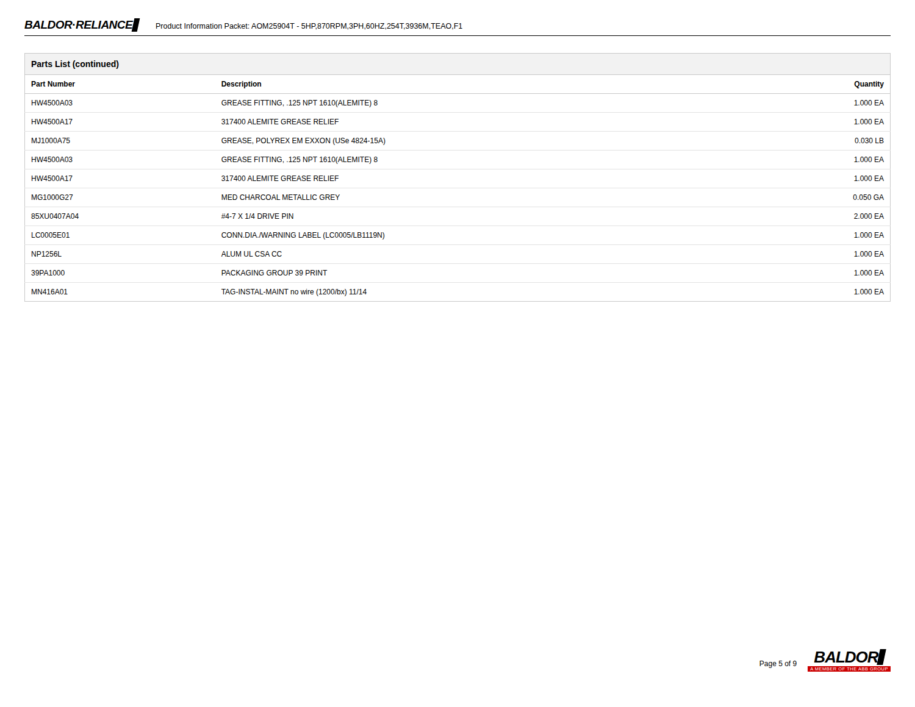BALDOR·RELIANCE
Product Information Packet: AOM25904T - 5HP,870RPM,3PH,60HZ,254T,3936M,TEAO,F1
Parts List (continued)
| Part Number | Description | Quantity |
| --- | --- | --- |
| HW4500A03 | GREASE FITTING, .125 NPT 1610(ALEMITE) 8 | 1.000 EA |
| HW4500A17 | 317400 ALEMITE GREASE RELIEF | 1.000 EA |
| MJ1000A75 | GREASE, POLYREX EM EXXON (USe 4824-15A) | 0.030 LB |
| HW4500A03 | GREASE FITTING, .125 NPT 1610(ALEMITE) 8 | 1.000 EA |
| HW4500A17 | 317400 ALEMITE GREASE RELIEF | 1.000 EA |
| MG1000G27 | MED CHARCOAL METALLIC GREY | 0.050 GA |
| 85XU0407A04 | #4-7 X 1/4 DRIVE PIN | 2.000 EA |
| LC0005E01 | CONN.DIA./WARNING LABEL (LC0005/LB1119N) | 1.000 EA |
| NP1256L | ALUM UL CSA CC | 1.000 EA |
| 39PA1000 | PACKAGING GROUP 39 PRINT | 1.000 EA |
| MN416A01 | TAG-INSTAL-MAINT no wire (1200/bx) 11/14 | 1.000 EA |
Page 5 of 9
BALDOR
A MEMBER OF THE ABB GROUP